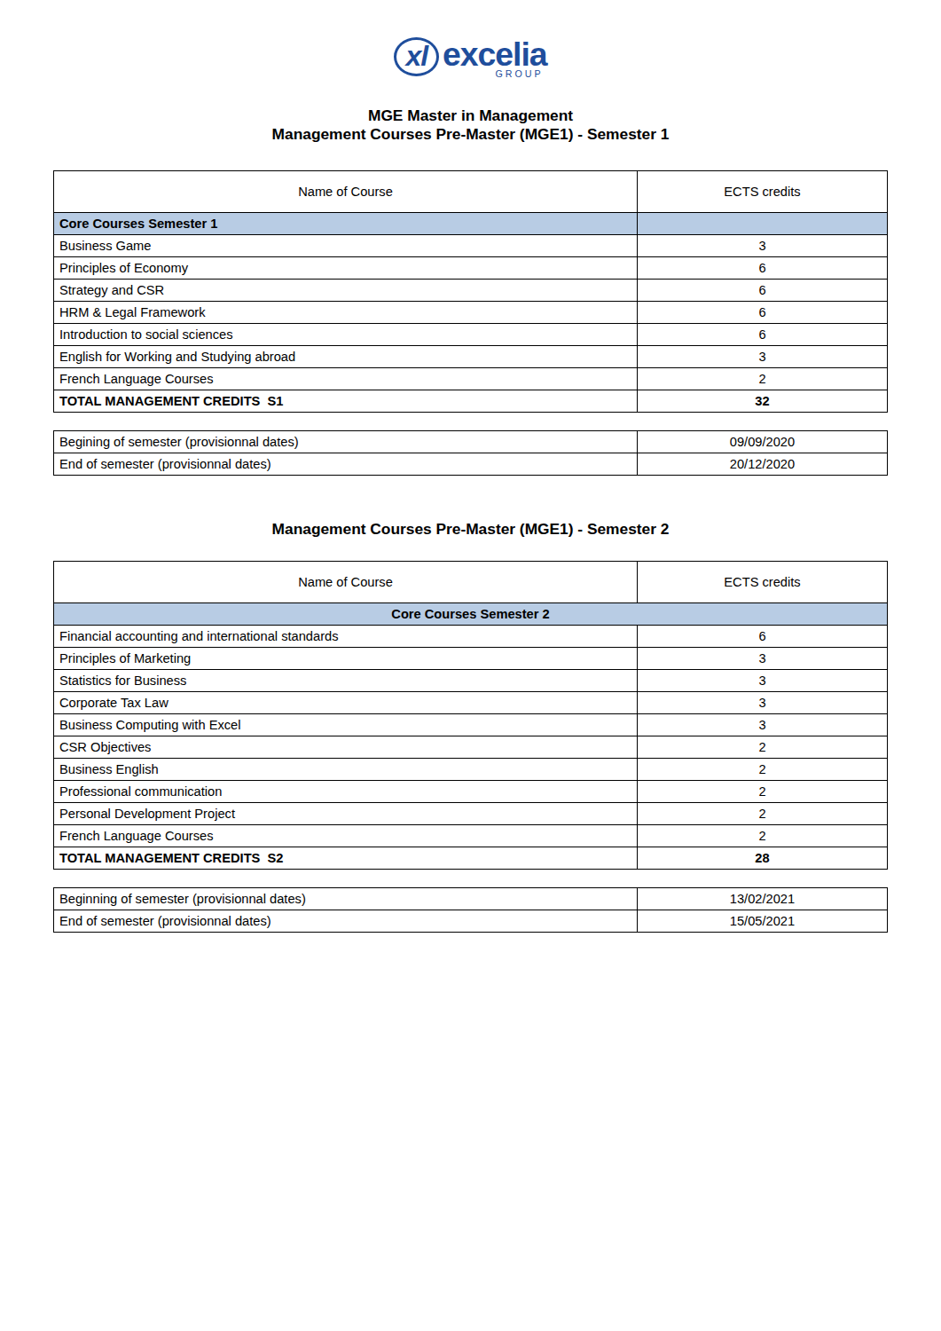xlexceliaGROUP
MGE Master in Management
Management Courses Pre-Master (MGE1) - Semester 1
| Name of Course | ECTS credits |
| Core Courses Semester 1 | |
| Business Game | 3 |
| Principles of Economy | 6 |
| Strategy and CSR | 6 |
| HRM & Legal Framework | 6 |
| Introduction to social sciences | 6 |
| English for Working and Studying abroad | 3 |
| French Language Courses | 2 |
| TOTAL MANAGEMENT CREDITS S1 | 32 |
| Begining of semester (provisionnal dates) | 09/09/2020 |
| End of semester (provisionnal dates) | 20/12/2020 |
Management Courses Pre-Master (MGE1) - Semester 2
| Name of Course | ECTS credits |
| Core Courses Semester 2 |
| Financial accounting and international standards | 6 |
| Principles of Marketing | 3 |
| Statistics for Business | 3 |
| Corporate Tax Law | 3 |
| Business Computing with Excel | 3 |
| CSR Objectives | 2 |
| Business English | 2 |
| Professional communication | 2 |
| Personal Development Project | 2 |
| French Language Courses | 2 |
| TOTAL MANAGEMENT CREDITS S2 | 28 |
| Beginning of semester (provisionnal dates) | 13/02/2021 |
| End of semester (provisionnal dates) | 15/05/2021 |